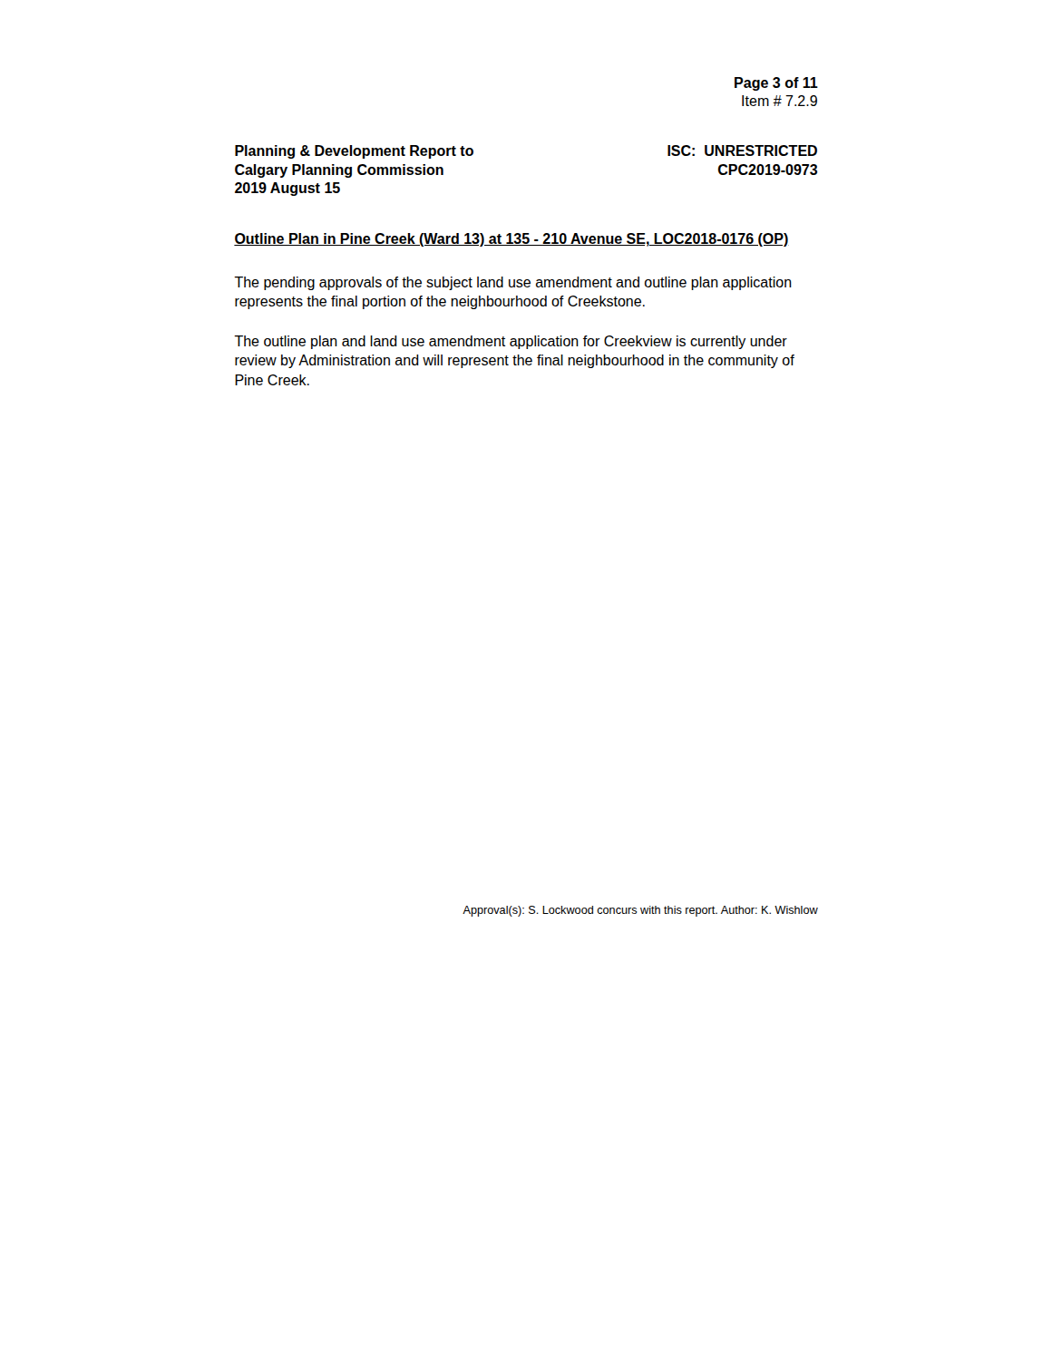Page 3 of 11
Item # 7.2.9
| Planning & Development Report to | ISC: UNRESTRICTED |
| Calgary Planning Commission | CPC2019-0973 |
| 2019 August 15 | |
Outline Plan in Pine Creek (Ward 13) at 135 - 210 Avenue SE, LOC2018-0176 (OP)
The pending approvals of the subject land use amendment and outline plan application represents the final portion of the neighbourhood of Creekstone.
The outline plan and land use amendment application for Creekview is currently under review by Administration and will represent the final neighbourhood in the community of Pine Creek.
Approval(s): S. Lockwood concurs with this report. Author: K. Wishlow